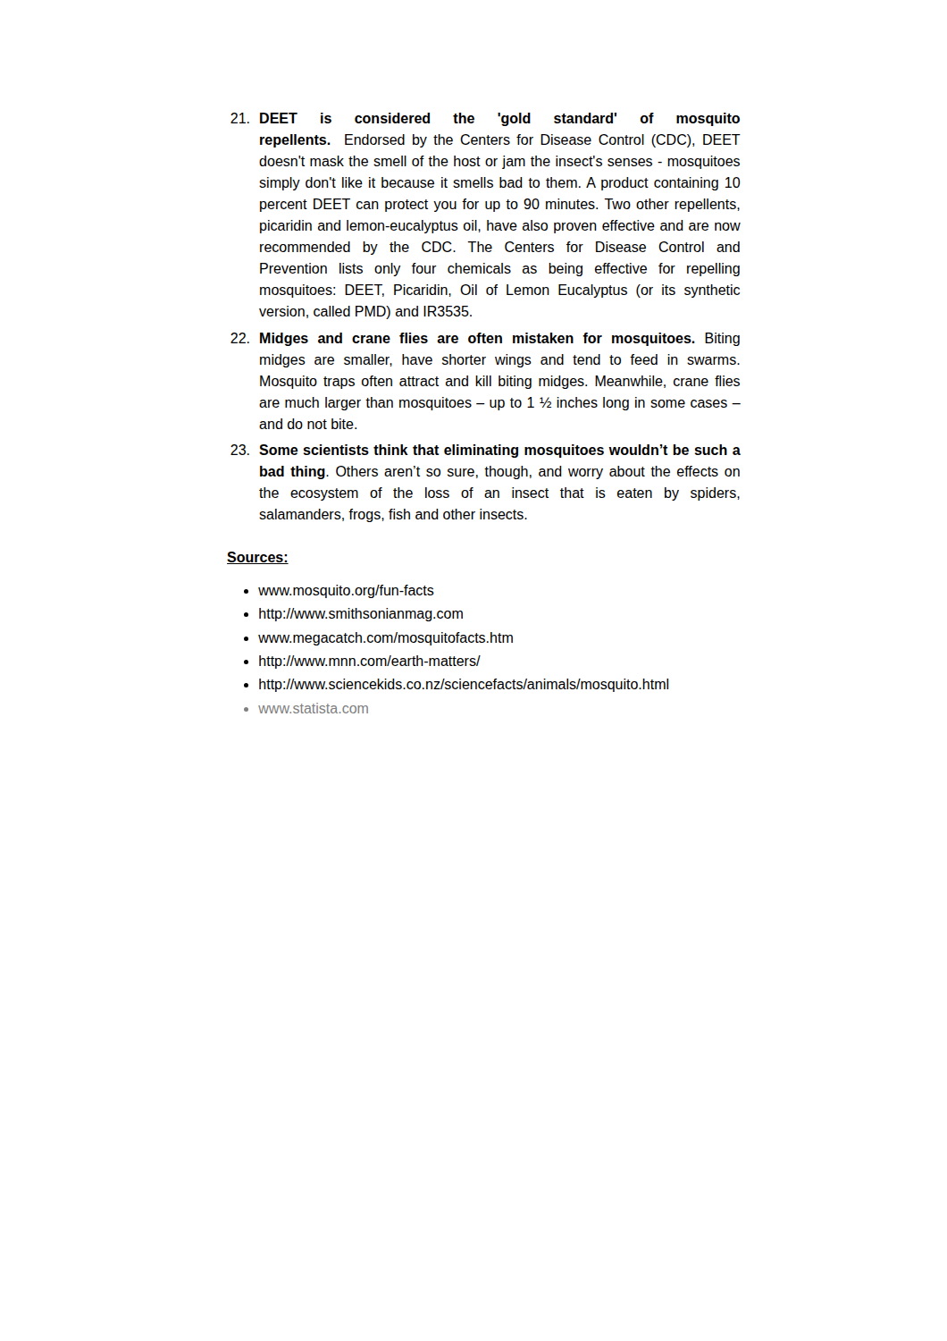DEET is considered the 'gold standard' of mosquito repellents. Endorsed by the Centers for Disease Control (CDC), DEET doesn't mask the smell of the host or jam the insect's senses - mosquitoes simply don't like it because it smells bad to them. A product containing 10 percent DEET can protect you for up to 90 minutes. Two other repellents, picaridin and lemon-eucalyptus oil, have also proven effective and are now recommended by the CDC. The Centers for Disease Control and Prevention lists only four chemicals as being effective for repelling mosquitoes: DEET, Picaridin, Oil of Lemon Eucalyptus (or its synthetic version, called PMD) and IR3535.
Midges and crane flies are often mistaken for mosquitoes. Biting midges are smaller, have shorter wings and tend to feed in swarms. Mosquito traps often attract and kill biting midges. Meanwhile, crane flies are much larger than mosquitoes – up to 1 ½ inches long in some cases – and do not bite.
Some scientists think that eliminating mosquitoes wouldn’t be such a bad thing. Others aren’t so sure, though, and worry about the effects on the ecosystem of the loss of an insect that is eaten by spiders, salamanders, frogs, fish and other insects.
Sources:
www.mosquito.org/fun-facts
http://www.smithsonianmag.com
www.megacatch.com/mosquitofacts.htm
http://www.mnn.com/earth-matters/
http://www.sciencekids.co.nz/sciencefacts/animals/mosquito.html
www.statista.com